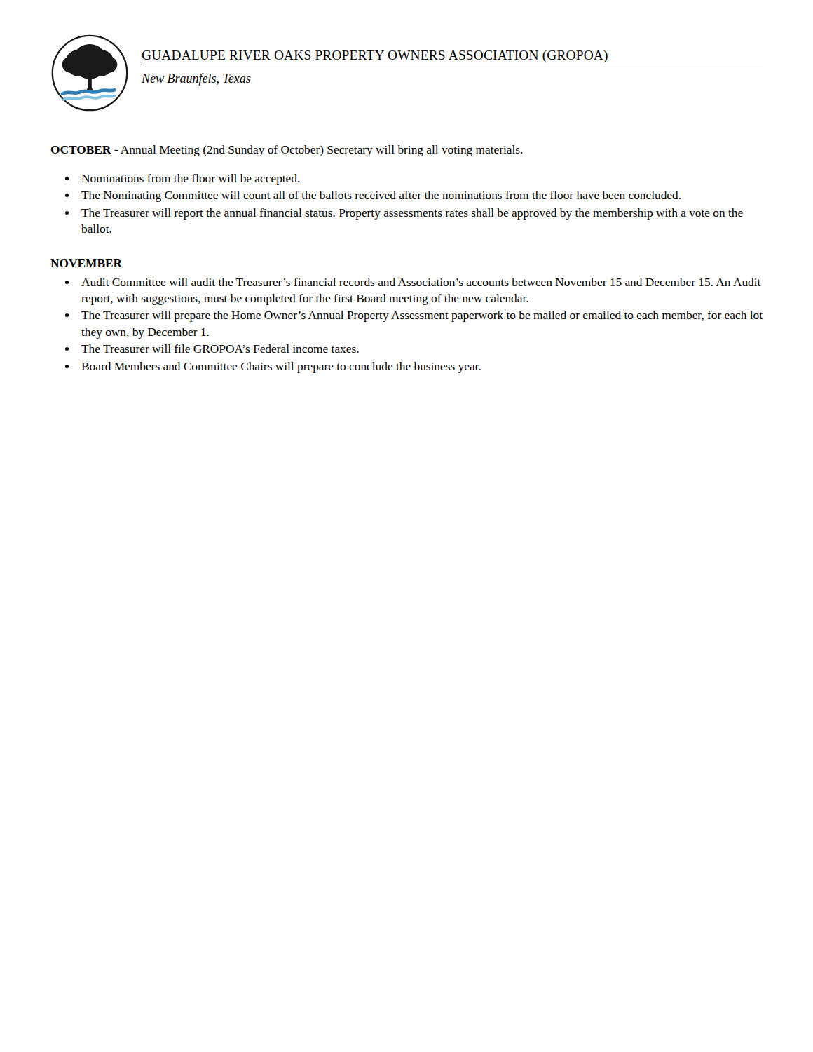GUADALUPE RIVER OAKS PROPERTY OWNERS ASSOCIATION (GROPOA)
New Braunfels, Texas
OCTOBER -
Annual Meeting (2nd Sunday of October) Secretary will bring all voting materials.
Nominations from the floor will be accepted.
The Nominating Committee will count all of the ballots received after the nominations from the floor have been concluded.
The Treasurer will report the annual financial status. Property assessments rates shall be approved by the membership with a vote on the ballot.
NOVEMBER
Audit Committee will audit the Treasurer’s financial records and Association’s accounts between November 15 and December 15. An Audit report, with suggestions, must be completed for the first Board meeting of the new calendar.
The Treasurer will prepare the Home Owner’s Annual Property Assessment paperwork to be mailed or emailed to each member, for each lot they own, by December 1.
The Treasurer will file GROPOA’s Federal income taxes.
Board Members and Committee Chairs will prepare to conclude the business year.